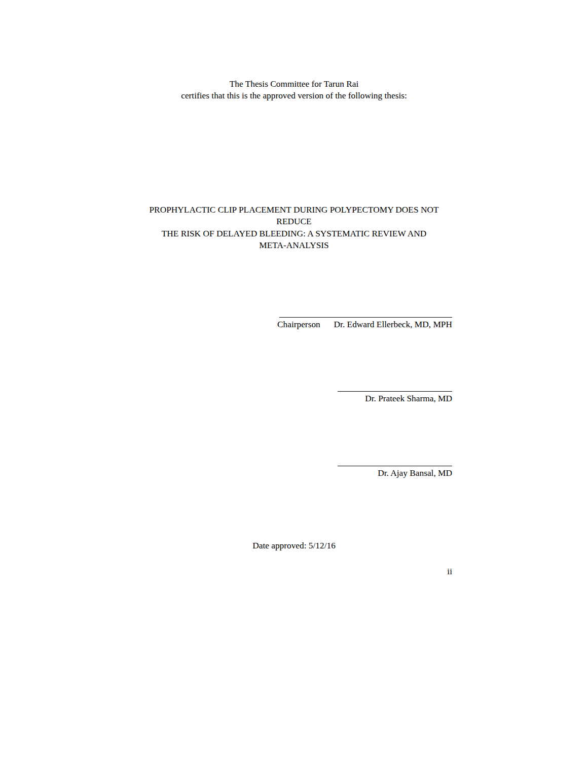The Thesis Committee for Tarun Rai
certifies that this is the approved version of the following thesis:
Prophylactic clip placement during polypectomy does not reduce
the risk of delayed bleeding: a systematic review and
meta-analysis
Chairperson Dr. Edward Ellerbeck, MD, MPH
Dr. Prateek Sharma, MD
Dr. Ajay Bansal, MD
Date approved: 5/12/16
ii